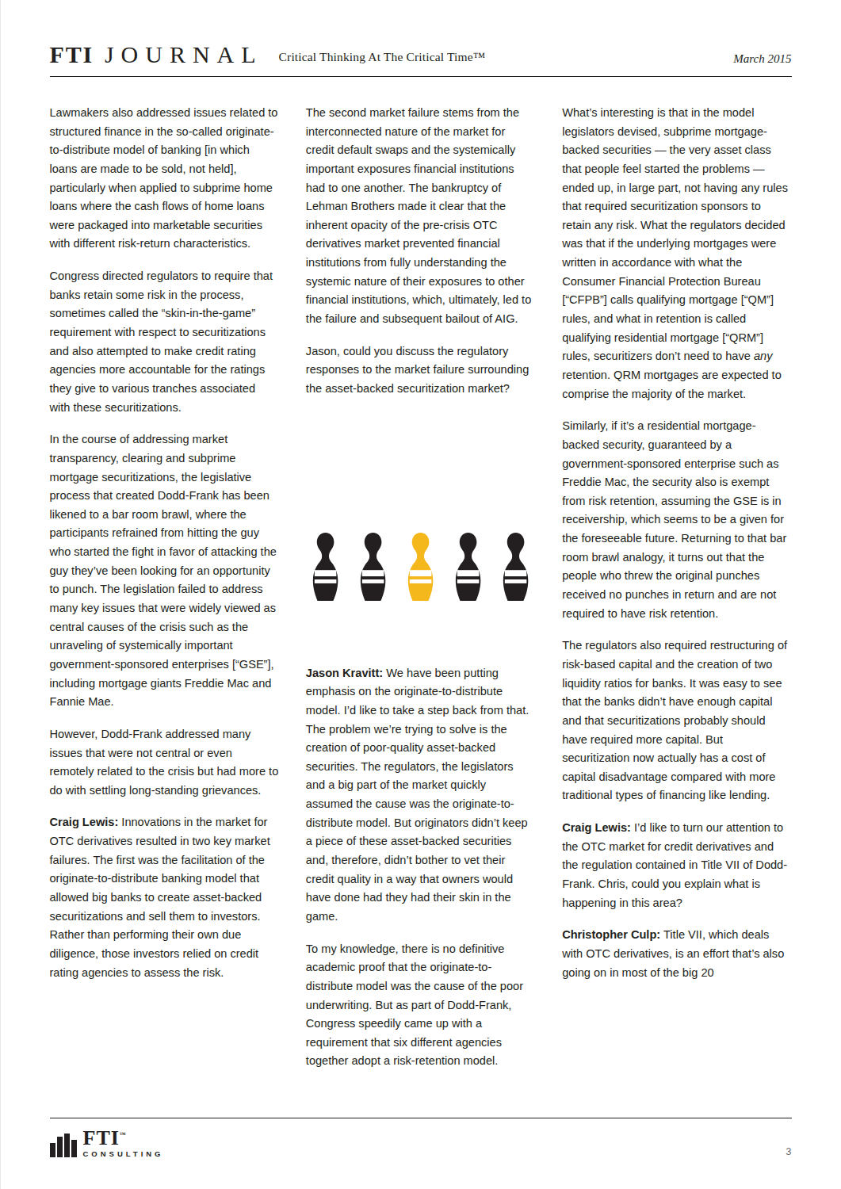FTI JOURNAL Critical Thinking At The Critical Time™
March 2015
Lawmakers also addressed issues related to structured finance in the so-called originate-to-distribute model of banking [in which loans are made to be sold, not held], particularly when applied to subprime home loans where the cash flows of home loans were packaged into marketable securities with different risk-return characteristics.
Congress directed regulators to require that banks retain some risk in the process, sometimes called the “skin-in-the-game” requirement with respect to securitizations and also attempted to make credit rating agencies more accountable for the ratings they give to various tranches associated with these securitizations.
In the course of addressing market transparency, clearing and subprime mortgage securitizations, the legislative process that created Dodd-Frank has been likened to a bar room brawl, where the participants refrained from hitting the guy who started the fight in favor of attacking the guy they’ve been looking for an opportunity to punch. The legislation failed to address many key issues that were widely viewed as central causes of the crisis such as the unraveling of systemically important government-sponsored enterprises [“GSE”], including mortgage giants Freddie Mac and Fannie Mae.
However, Dodd-Frank addressed many issues that were not central or even remotely related to the crisis but had more to do with settling long-standing grievances.
Craig Lewis: Innovations in the market for OTC derivatives resulted in two key market failures. The first was the facilitation of the originate-to-distribute banking model that allowed big banks to create asset-backed securitizations and sell them to investors. Rather than performing their own due diligence, those investors relied on credit rating agencies to assess the risk.
The second market failure stems from the interconnected nature of the market for credit default swaps and the systemically important exposures financial institutions had to one another. The bankruptcy of Lehman Brothers made it clear that the inherent opacity of the pre-crisis OTC derivatives market prevented financial institutions from fully understanding the systemic nature of their exposures to other financial institutions, which, ultimately, led to the failure and subsequent bailout of AIG.
Jason, could you discuss the regulatory responses to the market failure surrounding the asset-backed securitization market?
Jason Kravitt: We have been putting emphasis on the originate-to-distribute model. I’d like to take a step back from that. The problem we’re trying to solve is the creation of poor-quality asset-backed securities. The regulators, the legislators and a big part of the market quickly assumed the cause was the originate-to-distribute model. But originators didn’t keep a piece of these asset-backed securities and, therefore, didn’t bother to vet their credit quality in a way that owners would have done had they had their skin in the game.
To my knowledge, there is no definitive academic proof that the originate-to-distribute model was the cause of the poor underwriting. But as part of Dodd-Frank, Congress speedily came up with a requirement that six different agencies together adopt a risk-retention model.
What’s interesting is that in the model legislators devised, subprime mortgage-backed securities — the very asset class that people feel started the problems — ended up, in large part, not having any rules that required securitization sponsors to retain any risk. What the regulators decided was that if the underlying mortgages were written in accordance with what the Consumer Financial Protection Bureau [“CFPB”] calls qualifying mortgage [“QM”] rules, and what in retention is called qualifying residential mortgage [“QRM”] rules, securitizers don’t need to have any retention. QRM mortgages are expected to comprise the majority of the market.
Similarly, if it’s a residential mortgage-backed security, guaranteed by a government-sponsored enterprise such as Freddie Mac, the security also is exempt from risk retention, assuming the GSE is in receivership, which seems to be a given for the foreseeable future. Returning to that bar room brawl analogy, it turns out that the people who threw the original punches received no punches in return and are not required to have risk retention.
The regulators also required restructuring of risk-based capital and the creation of two liquidity ratios for banks. It was easy to see that the banks didn’t have enough capital and that securitizations probably should have required more capital. But securitization now actually has a cost of capital disadvantage compared with more traditional types of financing like lending.
Craig Lewis: I’d like to turn our attention to the OTC market for credit derivatives and the regulation contained in Title VII of Dodd-Frank. Chris, could you explain what is happening in this area?
Christopher Culp: Title VII, which deals with OTC derivatives, is an effort that’s also going on in most of the big 20
FTI™ CONSULTING
3